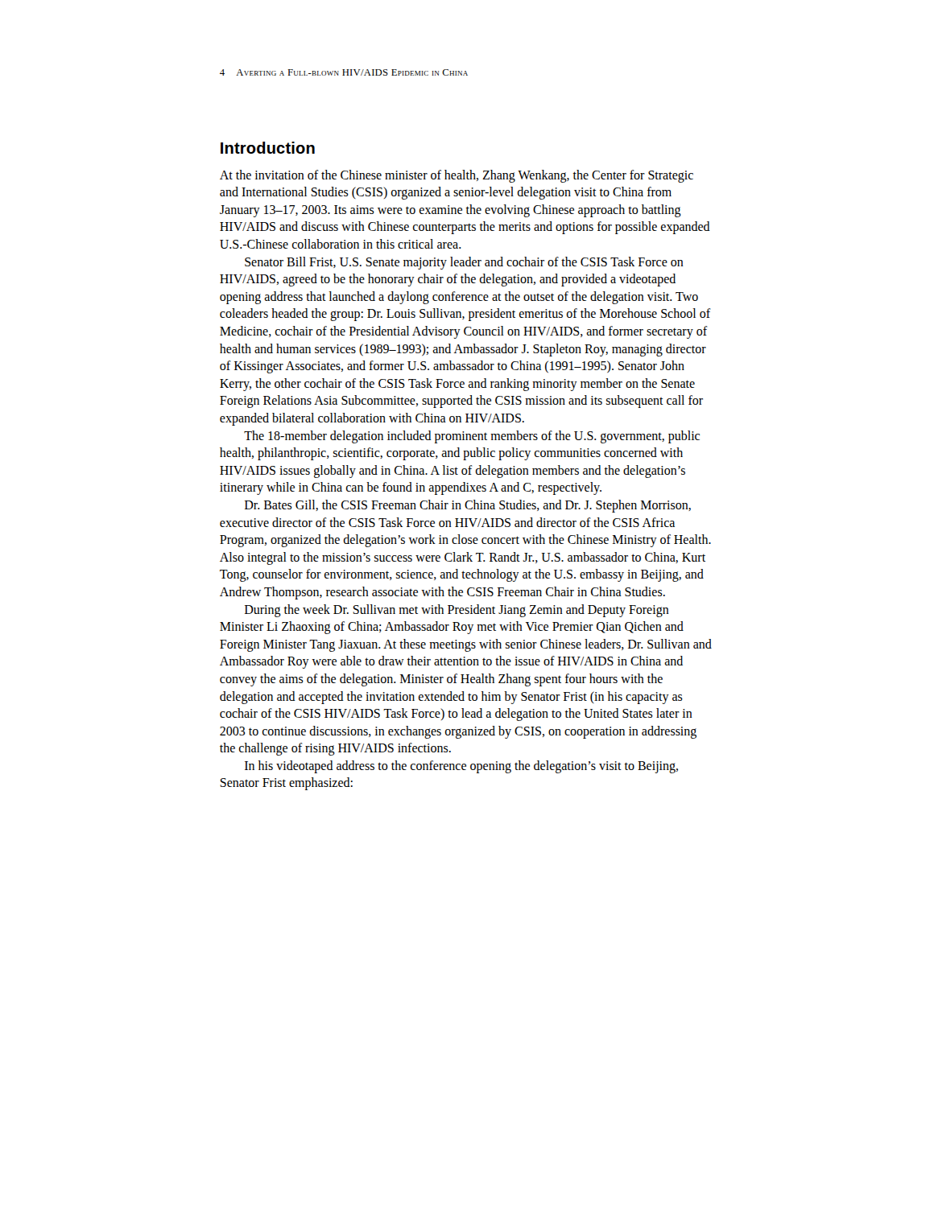4 Averting a Full-blown HIV/AIDS Epidemic in China
Introduction
At the invitation of the Chinese minister of health, Zhang Wenkang, the Center for Strategic and International Studies (CSIS) organized a senior-level delegation visit to China from January 13–17, 2003. Its aims were to examine the evolving Chinese approach to battling HIV/AIDS and discuss with Chinese counterparts the merits and options for possible expanded U.S.-Chinese collaboration in this critical area.
Senator Bill Frist, U.S. Senate majority leader and cochair of the CSIS Task Force on HIV/AIDS, agreed to be the honorary chair of the delegation, and provided a videotaped opening address that launched a daylong conference at the outset of the delegation visit. Two coleaders headed the group: Dr. Louis Sullivan, president emeritus of the Morehouse School of Medicine, cochair of the Presidential Advisory Council on HIV/AIDS, and former secretary of health and human services (1989–1993); and Ambassador J. Stapleton Roy, managing director of Kissinger Associates, and former U.S. ambassador to China (1991–1995). Senator John Kerry, the other cochair of the CSIS Task Force and ranking minority member on the Senate Foreign Relations Asia Subcommittee, supported the CSIS mission and its subsequent call for expanded bilateral collaboration with China on HIV/AIDS.
The 18-member delegation included prominent members of the U.S. government, public health, philanthropic, scientific, corporate, and public policy communities concerned with HIV/AIDS issues globally and in China. A list of delegation members and the delegation’s itinerary while in China can be found in appendixes A and C, respectively.
Dr. Bates Gill, the CSIS Freeman Chair in China Studies, and Dr. J. Stephen Morrison, executive director of the CSIS Task Force on HIV/AIDS and director of the CSIS Africa Program, organized the delegation’s work in close concert with the Chinese Ministry of Health. Also integral to the mission’s success were Clark T. Randt Jr., U.S. ambassador to China, Kurt Tong, counselor for environment, science, and technology at the U.S. embassy in Beijing, and Andrew Thompson, research associate with the CSIS Freeman Chair in China Studies.
During the week Dr. Sullivan met with President Jiang Zemin and Deputy Foreign Minister Li Zhaoxing of China; Ambassador Roy met with Vice Premier Qian Qichen and Foreign Minister Tang Jiaxuan. At these meetings with senior Chinese leaders, Dr. Sullivan and Ambassador Roy were able to draw their attention to the issue of HIV/AIDS in China and convey the aims of the delegation. Minister of Health Zhang spent four hours with the delegation and accepted the invitation extended to him by Senator Frist (in his capacity as cochair of the CSIS HIV/AIDS Task Force) to lead a delegation to the United States later in 2003 to continue discussions, in exchanges organized by CSIS, on cooperation in addressing the challenge of rising HIV/AIDS infections.
In his videotaped address to the conference opening the delegation’s visit to Beijing, Senator Frist emphasized: